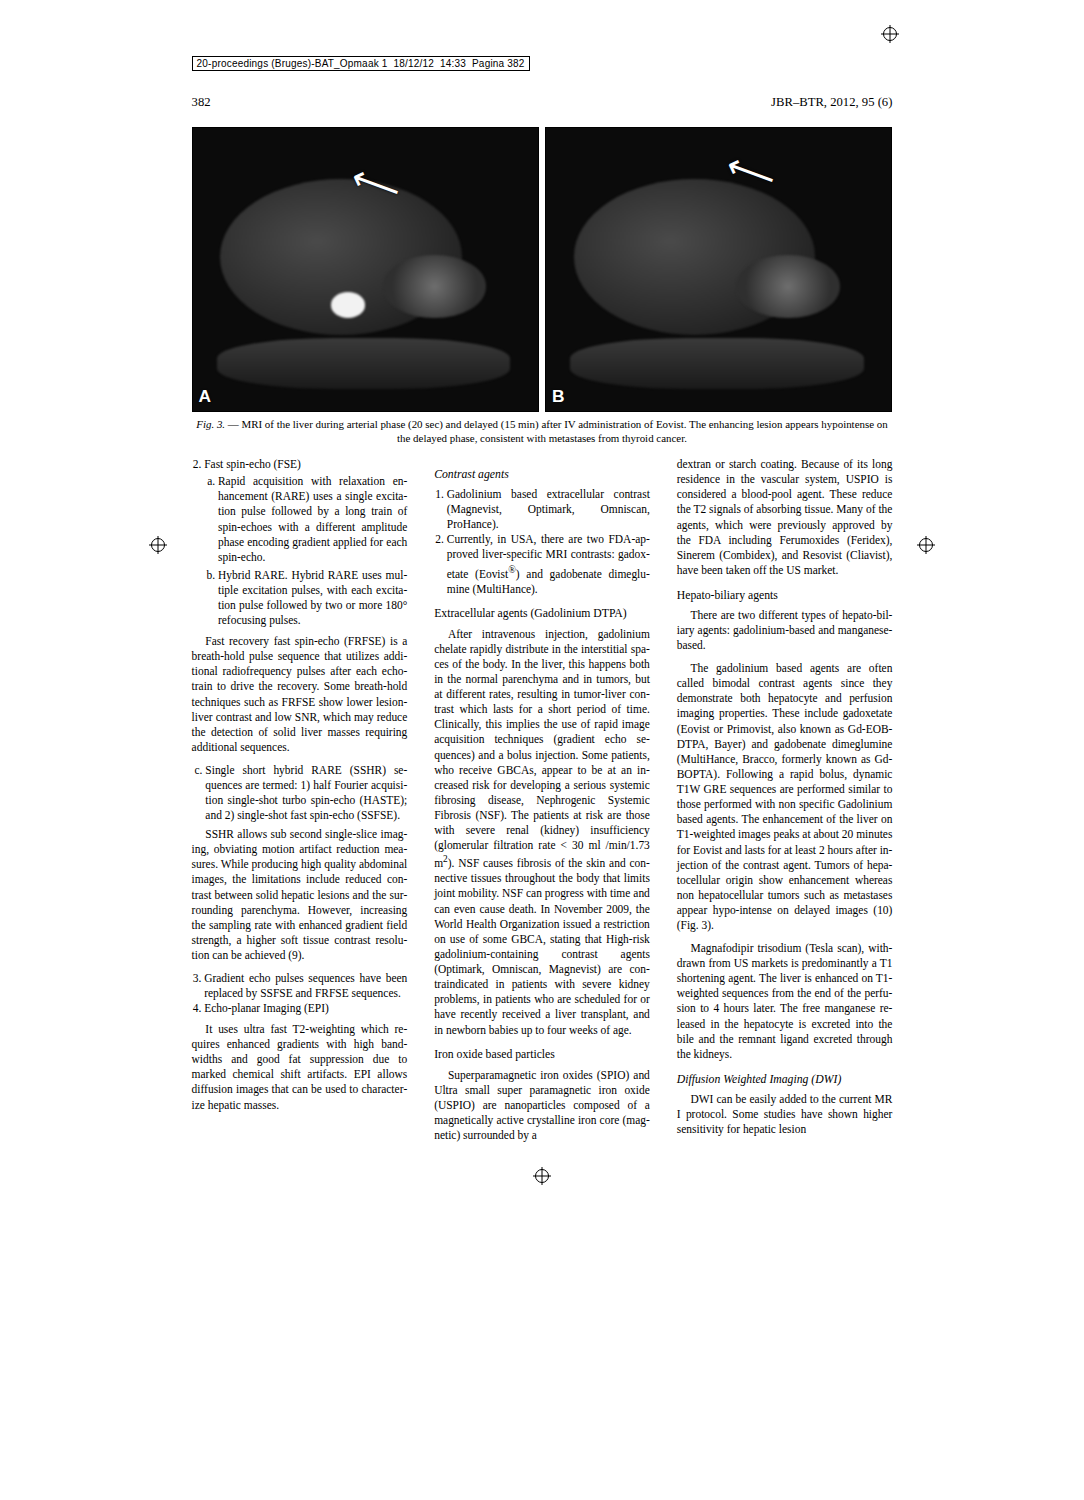20-proceedings (Bruges)-BAT_Opmaak 1 18/12/12 14:33 Pagina 382
382 JBR–BTR, 2012, 95 (6)
⟶
A
⟶
B
Fig. 3. — MRI of the liver during arterial phase (20 sec) and delayed (15 min) after IV administration of Eovist. The enhancing lesion appears hypointense on the delayed phase, consistent with metastases from thyroid cancer.
Fast spin-echo (FSE)
Rapid acquisition with relaxation enhancement (RARE) uses a single excitation pulse followed by a long train of spin-echoes with a different amplitude phase encoding gradient applied for each spin-echo.
Hybrid RARE. Hybrid RARE uses multiple excitation pulses, with each excitation pulse followed by two or more 180° refocusing pulses.
Fast recovery fast spin-echo (FRFSE) is a breath-hold pulse sequence that utilizes additional radiofrequency pulses after each echo-train to drive the recovery. Some breath-hold techniques such as FRFSE show lower lesion-liver contrast and low SNR, which may reduce the detection of solid liver masses requiring additional sequences.
Single short hybrid RARE (SSHR) sequences are termed: 1) half Fourier acquisition single-shot turbo spin-echo (HASTE); and 2) single-shot fast spin-echo (SSFSE).
SSHR allows sub second single-slice imaging, obviating motion artifact reduction measures. While producing high quality abdominal images, the limitations include reduced contrast between solid hepatic lesions and the surrounding parenchyma. However, increasing the sampling rate with enhanced gradient field strength, a higher soft tissue contrast resolution can be achieved (9).
Gradient echo pulses sequences have been replaced by SSFSE and FRFSE sequences.
Echo-planar Imaging (EPI)
It uses ultra fast T2-weighting which requires enhanced gradients with high bandwidths and good fat suppression due to marked chemical shift artifacts. EPI allows diffusion images that can be used to characterize hepatic masses.
Contrast agents
Gadolinium based extracellular contrast (Magnevist, Optimark, Omniscan, ProHance).
Currently, in USA, there are two FDA-approved liver-specific MRI contrasts: gadoxetate (Eovist®) and gadobenate dimeglumine (MultiHance).
Extracellular agents (Gadolinium DTPA)
After intravenous injection, gadolinium chelate rapidly distribute in the interstitial spaces of the body. In the liver, this happens both in the normal parenchyma and in tumors, but at different rates, resulting in tumor-liver contrast which lasts for a short period of time. Clinically, this implies the use of rapid image acquisition techniques (gradient echo sequences) and a bolus injection. Some patients, who receive GBCAs, appear to be at an increased risk for developing a serious systemic fibrosing disease, Nephrogenic Systemic Fibrosis (NSF). The patients at risk are those with severe renal (kidney) insufficiency (glomerular filtration rate < 30 ml /min/1.73 m2). NSF causes fibrosis of the skin and connective tissues throughout the body that limits joint mobility. NSF can progress with time and can even cause death. In November 2009, the World Health Organization issued a restriction on use of some GBCA, stating that High-risk gadolinium-containing contrast agents (Optimark, Omniscan, Magnevist) are contraindicated in patients with severe kidney problems, in patients who are scheduled for or have recently received a liver transplant, and in newborn babies up to four weeks of age.
Iron oxide based particles
Superparamagnetic iron oxides (SPIO) and Ultra small super paramagnetic iron oxide (USPIO) are nanoparticles composed of a magnetically active crystalline iron core (magnetic) surrounded by a
dextran or starch coating. Because of its long residence in the vascular system, USPIO is considered a blood-pool agent. These reduce the T2 signals of absorbing tissue. Many of the agents, which were previously approved by the FDA including Ferumoxides (Feridex), Sinerem (Combidex), and Resovist (Cliavist), have been taken off the US market.
Hepato-biliary agents
There are two different types of hepato-biliary agents: gadolinium-based and manganese-based.
The gadolinium based agents are often called bimodal contrast agents since they demonstrate both hepatocyte and perfusion imaging properties. These include gadoxetate (Eovist or Primovist, also known as Gd-EOB-DTPA, Bayer) and gadobenate dimeglumine (MultiHance, Bracco, formerly known as Gd-BOPTA). Following a rapid bolus, dynamic T1W GRE sequences are performed similar to those performed with non specific Gadolinium based agents. The enhancement of the liver on T1-weighted images peaks at about 20 minutes for Eovist and lasts for at least 2 hours after injection of the contrast agent. Tumors of hepatocellular origin show enhancement whereas non hepatocellular tumors such as metastases appear hypo-intense on delayed images (10) (Fig. 3).
Magnafodipir trisodium (Tesla scan), withdrawn from US markets is predominantly a T1 shortening agent. The liver is enhanced on T1-weighted sequences from the end of the perfusion to 4 hours later. The free manganese released in the hepatocyte is excreted into the bile and the remnant ligand excreted through the kidneys.
Diffusion Weighted Imaging (DWI)
DWI can be easily added to the current MR I protocol. Some studies have shown higher sensitivity for hepatic lesion